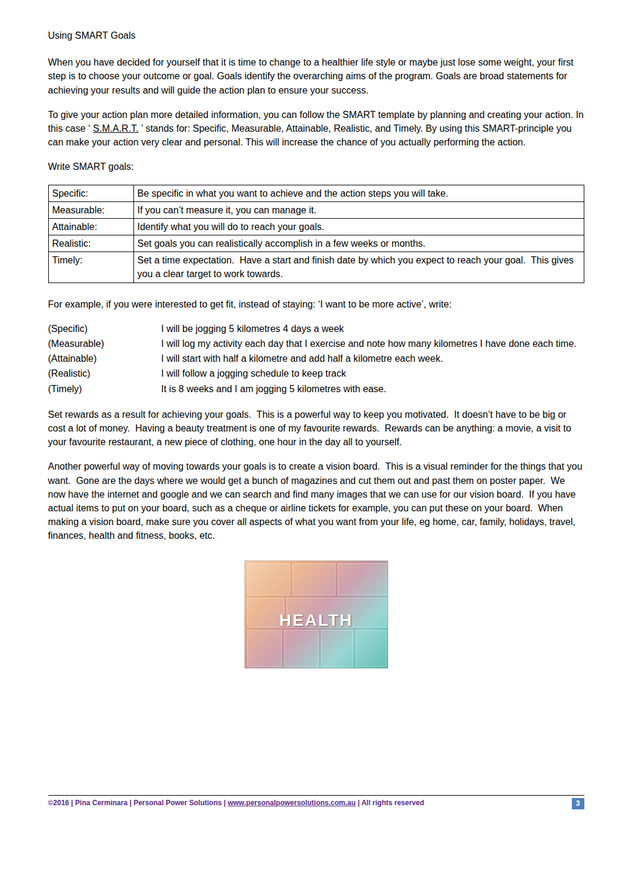Using SMART Goals
When you have decided for yourself that it is time to change to a healthier life style or maybe just lose some weight, your first step is to choose your outcome or goal. Goals identify the overarching aims of the program. Goals are broad statements for achieving your results and will guide the action plan to ensure your success.
To give your action plan more detailed information, you can follow the SMART template by planning and creating your action. In this case ‘ S.M.A.R.T. ’ stands for: Specific, Measurable, Attainable, Realistic, and Timely. By using this SMART-principle you can make your action very clear and personal. This will increase the chance of you actually performing the action.
Write SMART goals:
| Specific: | Be specific in what you want to achieve and the action steps you will take. |
| Measurable: | If you can’t measure it, you can manage it. |
| Attainable: | Identify what you will do to reach your goals. |
| Realistic: | Set goals you can realistically accomplish in a few weeks or months. |
| Timely: | Set a time expectation. Have a start and finish date by which you expect to reach your goal. This gives you a clear target to work towards. |
For example, if you were interested to get fit, instead of staying: ‘I want to be more active’, write:
| (Specific) | I will be jogging 5 kilometres 4 days a week |
| (Measurable) | I will log my activity each day that I exercise and note how many kilometres I have done each time. |
| (Attainable) | I will start with half a kilometre and add half a kilometre each week. |
| (Realistic) | I will follow a jogging schedule to keep track |
| (Timely) | It is 8 weeks and I am jogging 5 kilometres with ease. |
Set rewards as a result for achieving your goals. This is a powerful way to keep you motivated. It doesn’t have to be big or cost a lot of money. Having a beauty treatment is one of my favourite rewards. Rewards can be anything: a movie, a visit to your favourite restaurant, a new piece of clothing, one hour in the day all to yourself.
Another powerful way of moving towards your goals is to create a vision board. This is a visual reminder for the things that you want. Gone are the days where we would get a bunch of magazines and cut them out and past them on poster paper. We now have the internet and google and we can search and find many images that we can use for our vision board. If you have actual items to put on your board, such as a cheque or airline tickets for example, you can put these on your board. When making a vision board, make sure you cover all aspects of what you want from your life, eg home, car, family, holidays, travel, finances, health and fitness, books, etc.
HEALTH
3 ©2016 | Pina Cerminara | Personal Power Solutions | www.personalpowersolutions.com.au | All rights reserved